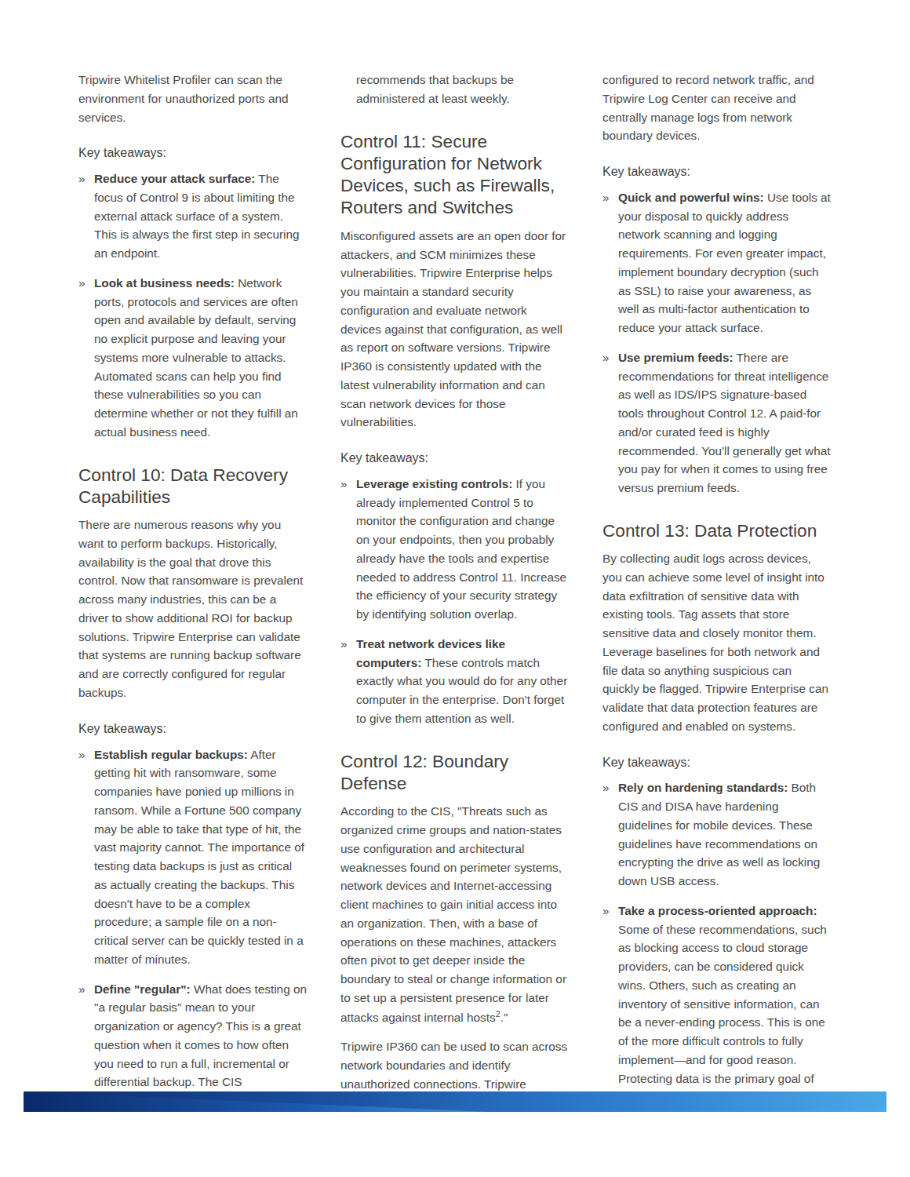Tripwire Whitelist Profiler can scan the environment for unauthorized ports and services.
Key takeaways:
Reduce your attack surface: The focus of Control 9 is about limiting the external attack surface of a system. This is always the first step in securing an endpoint.
Look at business needs: Network ports, protocols and services are often open and available by default, serving no explicit purpose and leaving your systems more vulnerable to attacks. Automated scans can help you find these vulnerabilities so you can determine whether or not they fulfill an actual business need.
Control 10: Data Recovery Capabilities
There are numerous reasons why you want to perform backups. Historically, availability is the goal that drove this control. Now that ransomware is prevalent across many industries, this can be a driver to show additional ROI for backup solutions. Tripwire Enterprise can validate that systems are running backup software and are correctly configured for regular backups.
Key takeaways:
Establish regular backups: After getting hit with ransomware, some companies have ponied up millions in ransom. While a Fortune 500 company may be able to take that type of hit, the vast majority cannot. The importance of testing data backups is just as critical as actually creating the backups. This doesn't have to be a complex procedure; a sample file on a non-critical server can be quickly tested in a matter of minutes.
Define "regular": What does testing on "a regular basis" mean to your organization or agency? This is a great question when it comes to how often you need to run a full, incremental or differential backup. The CIS recommends that backups be administered at least weekly.
Control 11: Secure Configuration for Network Devices, such as Firewalls, Routers and Switches
Misconfigured assets are an open door for attackers, and SCM minimizes these vulnerabilities. Tripwire Enterprise helps you maintain a standard security configuration and evaluate network devices against that configuration, as well as report on software versions. Tripwire IP360 is consistently updated with the latest vulnerability information and can scan network devices for those vulnerabilities.
Key takeaways:
Leverage existing controls: If you already implemented Control 5 to monitor the configuration and change on your endpoints, then you probably already have the tools and expertise needed to address Control 11. Increase the efficiency of your security strategy by identifying solution overlap.
Treat network devices like computers: These controls match exactly what you would do for any other computer in the enterprise. Don't forget to give them attention as well.
Control 12: Boundary Defense
According to the CIS, "Threats such as organized crime groups and nation-states use configuration and architectural weaknesses found on perimeter systems, network devices and Internet-accessing client machines to gain initial access into an organization. Then, with a base of operations on these machines, attackers often pivot to get deeper inside the boundary to steal or change information or to set up a persistent presence for later attacks against internal hosts2."
Tripwire IP360 can be used to scan across network boundaries and identify unauthorized connections. Tripwire Enterprise can validate that systems are configured to record network traffic, and Tripwire Log Center can receive and centrally manage logs from network boundary devices.
Key takeaways:
Quick and powerful wins: Use tools at your disposal to quickly address network scanning and logging requirements. For even greater impact, implement boundary decryption (such as SSL) to raise your awareness, as well as multi-factor authentication to reduce your attack surface.
Use premium feeds: There are recommendations for threat intelligence as well as IDS/IPS signature-based tools throughout Control 12. A paid-for and/or curated feed is highly recommended. You'll generally get what you pay for when it comes to using free versus premium feeds.
Control 13: Data Protection
By collecting audit logs across devices, you can achieve some level of insight into data exfiltration of sensitive data with existing tools. Tag assets that store sensitive data and closely monitor them. Leverage baselines for both network and file data so anything suspicious can quickly be flagged. Tripwire Enterprise can validate that data protection features are configured and enabled on systems.
Key takeaways:
Rely on hardening standards: Both CIS and DISA have hardening guidelines for mobile devices. These guidelines have recommendations on encrypting the drive as well as locking down USB access.
Take a process-oriented approach: Some of these recommendations, such as blocking access to cloud storage providers, can be considered quick wins. Others, such as creating an inventory of sensitive information, can be a never-ending process. This is one of the more difficult controls to fully implement—and for good reason. Protecting data is the primary goal of everyone in information security.